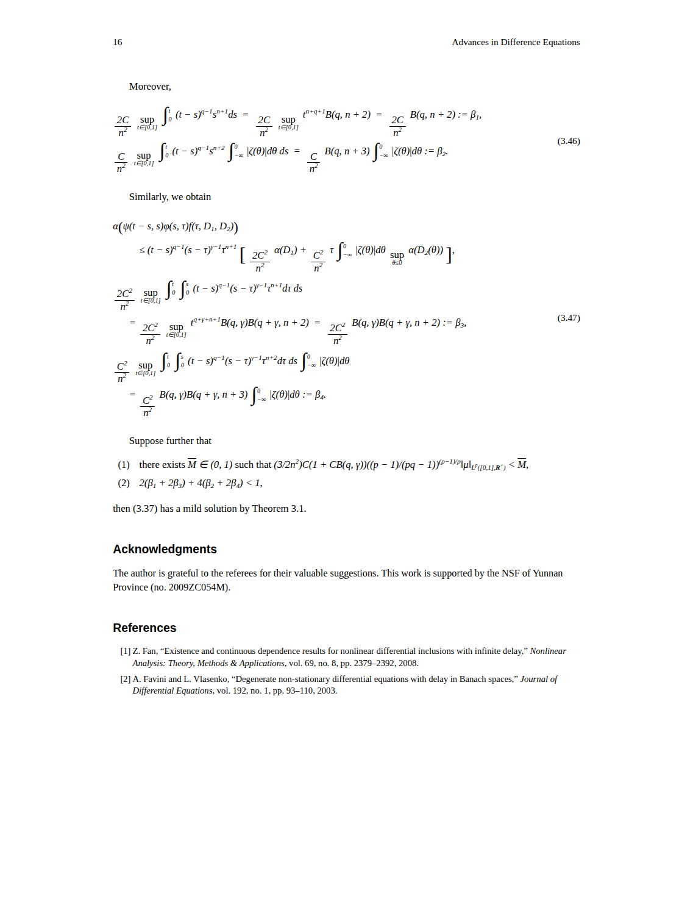16 Advances in Difference Equations
Moreover,
2C n2 sup t∈[0,1] ∫t 0 (t − s)q−1sn+1ds = 2C n2 sup t∈[0,1] tn+q+1B(q, n + 2) = 2C n2 B(q, n + 2) := β1,
Cn2 sup t∈[0,1] ∫t 0 (t − s)q−1sn+2 ∫0−∞ |ζ(θ)|dθ ds = Cn2 B(q, n + 3) ∫0−∞ |ζ(θ)|dθ := β2.
(3.46)
Similarly, we obtain
α(ψ(t − s, s)φ(s, τ)f(τ, D1, D2))
≤ (t − s)q−1(s − τ)γ−1τn+1 [ 2C2 n2 α(D1) + C2 n2 τ ∫0−∞ |ζ(θ)|dθ sup θ≤0 α(D2(θ)) ],
2C2 n2 sup t∈[0,1] ∫t 0 ∫s 0 (t − s)q−1(s − τ)γ−1τn+1dτ ds
= 2C2 n2 sup t∈[0,1] tq+γ+n+1B(q, γ)B(q + γ, n + 2) = 2C2 n2 B(q, γ)B(q + γ, n + 2) := β3,
C2 n2 sup t∈[0,1] ∫t 0 ∫s 0 (t − s)q−1(s − τ)γ−1τn+2dτ ds ∫0−∞ |ζ(θ)|dθ
= C2 n2 B(q, γ)B(q + γ, n + 3) ∫0−∞ |ζ(θ)|dθ := β4.
(3.47)
Suppose further that
(1) there exists M ∈ (0, 1) such that (3/2n2)C(1 + CB(q, γ))((p − 1)/(pq − 1))(p−1)/p‖μ‖Lp([0,1],R+) < M,
(2) 2(β1 + 2β3) + 4(β2 + 2β4) < 1,
then (3.37) has a mild solution by Theorem 3.1.
Acknowledgments
The author is grateful to the referees for their valuable suggestions. This work is supported by the NSF of Yunnan Province (no. 2009ZC054M).
References
[1] Z. Fan, “Existence and continuous dependence results for nonlinear differential inclusions with infinite delay,” Nonlinear Analysis: Theory, Methods & Applications, vol. 69, no. 8, pp. 2379–2392, 2008.
[2] A. Favini and L. Vlasenko, “Degenerate non-stationary differential equations with delay in Banach spaces,” Journal of Differential Equations, vol. 192, no. 1, pp. 93–110, 2003.